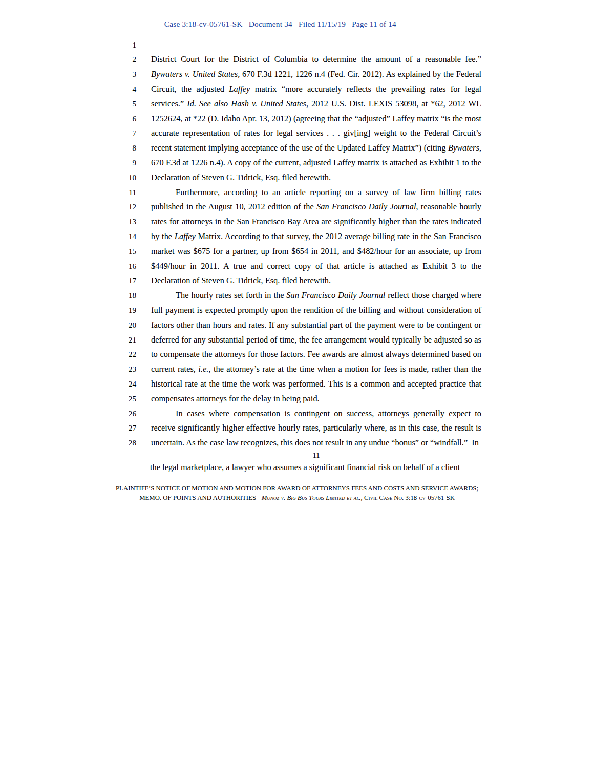Case 3:18-cv-05761-SK Document 34 Filed 11/15/19 Page 11 of 14
1 2 3 4 5 6 7 8 9 10 11 12 13 14 15 16 17 18 19 20 21 22 23 24 25 26 27 28
District Court for the District of Columbia to determine the amount of a reasonable fee.” Bywaters v. United States, 670 F.3d 1221, 1226 n.4 (Fed. Cir. 2012). As explained by the Federal Circuit, the adjusted Laffey matrix “more accurately reflects the prevailing rates for legal services.” Id. See also Hash v. United States, 2012 U.S. Dist. LEXIS 53098, at *62, 2012 WL 1252624, at *22 (D. Idaho Apr. 13, 2012) (agreeing that the “adjusted” Laffey matrix “is the most accurate representation of rates for legal services . . . giv[ing] weight to the Federal Circuit’s recent statement implying acceptance of the use of the Updated Laffey Matrix”) (citing Bywaters, 670 F.3d at 1226 n.4). A copy of the current, adjusted Laffey matrix is attached as Exhibit 1 to the Declaration of Steven G. Tidrick, Esq. filed herewith.
Furthermore, according to an article reporting on a survey of law firm billing rates published in the August 10, 2012 edition of the San Francisco Daily Journal, reasonable hourly rates for attorneys in the San Francisco Bay Area are significantly higher than the rates indicated by the Laffey Matrix. According to that survey, the 2012 average billing rate in the San Francisco market was $675 for a partner, up from $654 in 2011, and $482/hour for an associate, up from $449/hour in 2011. A true and correct copy of that article is attached as Exhibit 3 to the Declaration of Steven G. Tidrick, Esq. filed herewith.
The hourly rates set forth in the San Francisco Daily Journal reflect those charged where full payment is expected promptly upon the rendition of the billing and without consideration of factors other than hours and rates. If any substantial part of the payment were to be contingent or deferred for any substantial period of time, the fee arrangement would typically be adjusted so as to compensate the attorneys for those factors. Fee awards are almost always determined based on current rates, i.e., the attorney’s rate at the time when a motion for fees is made, rather than the historical rate at the time the work was performed. This is a common and accepted practice that compensates attorneys for the delay in being paid.
In cases where compensation is contingent on success, attorneys generally expect to receive significantly higher effective hourly rates, particularly where, as in this case, the result is uncertain. As the case law recognizes, this does not result in any undue “bonus” or “windfall.” In
11
the legal marketplace, a lawyer who assumes a significant financial risk on behalf of a client
PLAINTIFF’S NOTICE OF MOTION AND MOTION FOR AWARD OF ATTORNEYS FEES AND COSTS AND SERVICE AWARDS;
MEMO. OF POINTS AND AUTHORITIES - Munoz v. Big Bus Tours Limited et al., Civil Case No. 3:18-cv-05761-SK